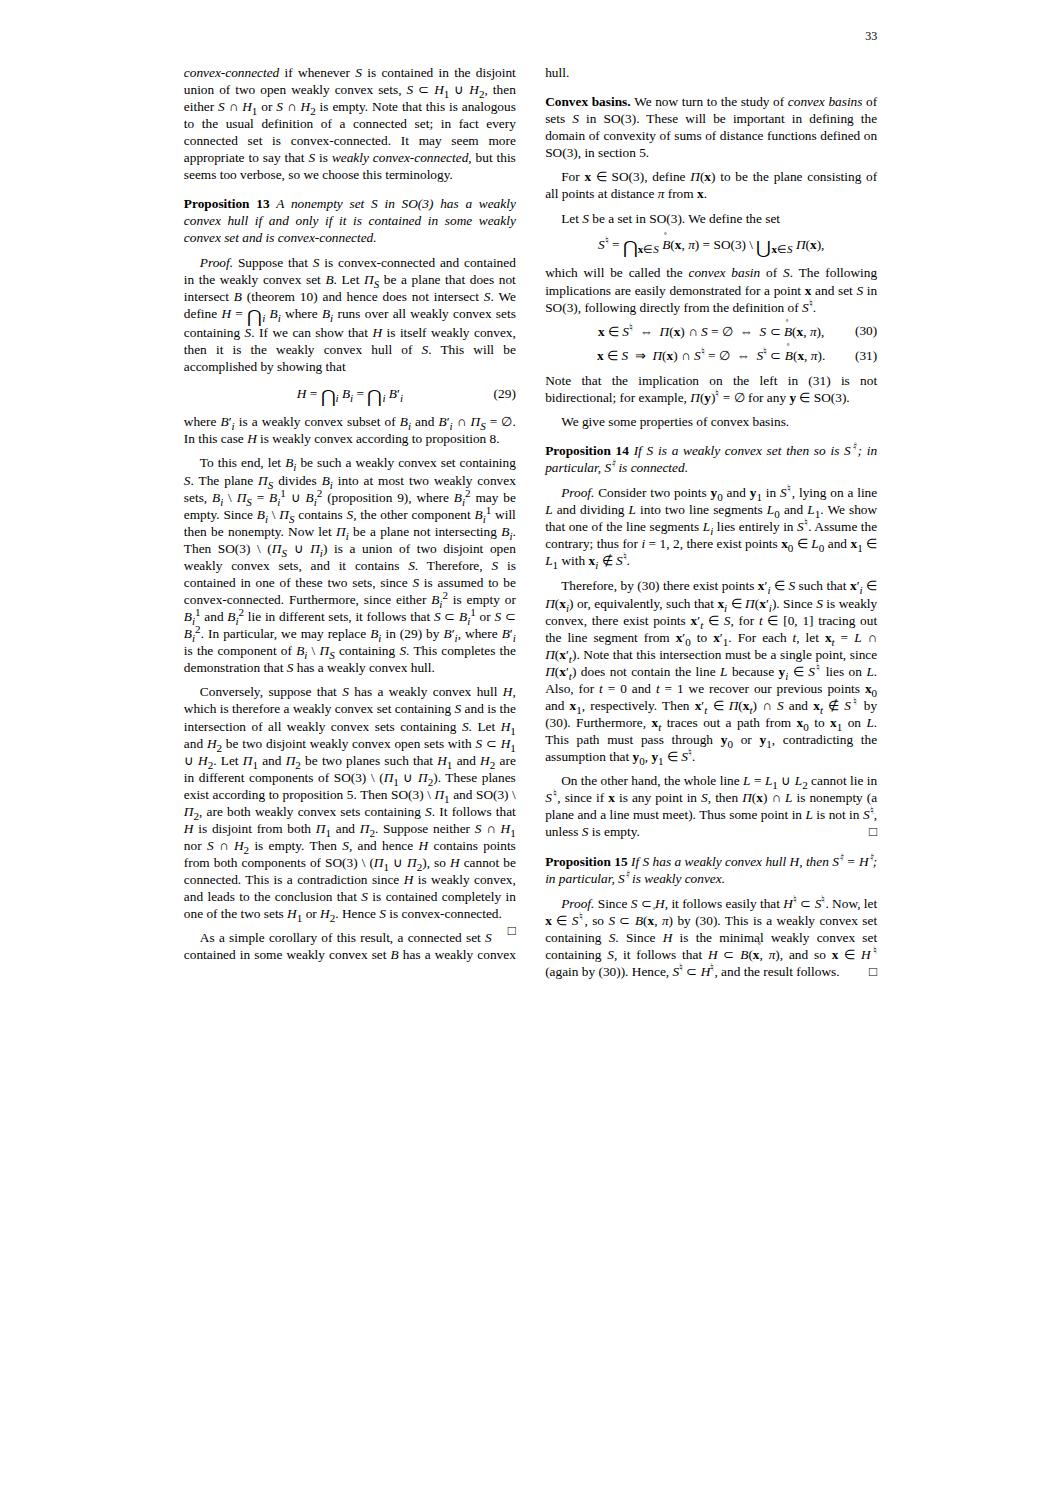33
convex-connected if whenever S is contained in the disjoint union of two open weakly convex sets, S ⊂ H1 ∪ H2, then either S ∩ H1 or S ∩ H2 is empty. Note that this is analogous to the usual definition of a connected set; in fact every connected set is convex-connected. It may seem more appropriate to say that S is weakly convex-connected, but this seems too verbose, so we choose this terminology.
Proposition 13 A nonempty set S in SO(3) has a weakly convex hull if and only if it is contained in some weakly convex set and is convex-connected.
Proof. Suppose that S is convex-connected and contained in the weakly convex set B. Let ΠS be a plane that does not intersect B (theorem 10) and hence does not intersect S. We define H = ⋂i Bi where Bi runs over all weakly convex sets containing S. If we can show that H is itself weakly convex, then it is the weakly convex hull of S. This will be accomplished by showing that
H = ⋂i Bi = ⋂i B′i (29)
where B′i is a weakly convex subset of Bi and B′i ∩ ΠS = ∅. In this case H is weakly convex according to proposition 8.
To this end, let Bi be such a weakly convex set containing S. The plane ΠS divides Bi into at most two weakly convex sets, Bi \ ΠS = Bi1 ∪ Bi2 (proposition 9), where Bi2 may be empty. Since Bi \ ΠS contains S, the other component Bi1 will then be nonempty. Now let Πi be a plane not intersecting Bi. Then SO(3) \ (ΠS ∪ Πi) is a union of two disjoint open weakly convex sets, and it contains S. Therefore, S is contained in one of these two sets, since S is assumed to be convex-connected. Furthermore, since either Bi2 is empty or Bi1 and Bi2 lie in different sets, it follows that S ⊂ Bi1 or S ⊂ Bi2. In particular, we may replace Bi in (29) by B′i, where B′i is the component of Bi \ ΠS containing S. This completes the demonstration that S has a weakly convex hull.
Conversely, suppose that S has a weakly convex hull H, which is therefore a weakly convex set containing S and is the intersection of all weakly convex sets containing S. Let H1 and H2 be two disjoint weakly convex open sets with S ⊂ H1 ∪ H2. Let Π1 and Π2 be two planes such that H1 and H2 are in different components of SO(3) \ (Π1 ∪ Π2). These planes exist according to proposition 5. Then SO(3) \ Π1 and SO(3) \ Π2, are both weakly convex sets containing S. It follows that H is disjoint from both Π1 and Π2. Suppose neither S ∩ H1 nor S ∩ H2 is empty. Then S, and hence H contains points from both components of SO(3) \ (Π1 ∪ Π2), so H cannot be connected. This is a contradiction since H is weakly convex, and leads to the conclusion that S is contained completely in one of the two sets H1 or H2. Hence S is convex-connected. □
As a simple corollary of this result, a connected set S contained in some weakly convex set B has a weakly convex hull.
Convex basins. We now turn to the study of convex basins of sets S in SO(3). These will be important in defining the domain of convexity of sums of distance functions defined on SO(3), in section 5.
For x ∈ SO(3), define Π(x) to be the plane consisting of all points at distance π from x.
Let S be a set in SO(3). We define the set
S♮ = ⋂x∈S B(x, π) = SO(3) \ ⋃x∈S Π(x),
which will be called the convex basin of S. The following implications are easily demonstrated for a point x and set S in SO(3), following directly from the definition of S♮.
x ∈ S♮ ⇔ Π(x) ∩ S = ∅ ⇔ S ⊂ B(x, π), (30)
x ∈ S ⇒ Π(x) ∩ S♮ = ∅ ⇔ S♮ ⊂ B(x, π). (31)
Note that the implication on the left in (31) is not bidirectional; for example, Π(y)♮ = ∅ for any y ∈ SO(3).
We give some properties of convex basins.
Proposition 14 If S is a weakly convex set then so is S♮; in particular, S♮ is connected.
Proof. Consider two points y0 and y1 in S♮, lying on a line L and dividing L into two line segments L0 and L1. We show that one of the line segments Li lies entirely in S♮. Assume the contrary; thus for i = 1, 2, there exist points x0 ∈ L0 and x1 ∈ L1 with xi ∉ S♮.
Therefore, by (30) there exist points x′i ∈ S such that x′i ∈ Π(xi) or, equivalently, such that xi ∈ Π(x′i). Since S is weakly convex, there exist points x′t ∈ S, for t ∈ [0, 1] tracing out the line segment from x′0 to x′1. For each t, let xt = L ∩ Π(x′t). Note that this intersection must be a single point, since Π(x′t) does not contain the line L because yi ∈ S♮ lies on L. Also, for t = 0 and t = 1 we recover our previous points x0 and x1, respectively. Then x′t ∈ Π(xt) ∩ S and xt ∉ S♮ by (30). Furthermore, xt traces out a path from x0 to x1 on L. This path must pass through y0 or y1, contradicting the assumption that y0, y1 ∈ S♮.
On the other hand, the whole line L = L1 ∪ L2 cannot lie in S♮, since if x is any point in S, then Π(x) ∩ L is nonempty (a plane and a line must meet). Thus some point in L is not in S♮, unless S is empty. □
Proposition 15 If S has a weakly convex hull H, then S♮ = H♮; in particular, S♮ is weakly convex.
Proof. Since S ⊂ H, it follows easily that H♮ ⊂ S♮. Now, let x ∈ S♮, so S ⊂ B(x, π) by (30). This is a weakly convex set containing S. Since H is the minimal weakly convex set containing S, it follows that H ⊂ B(x, π), and so x ∈ H♮ (again by (30)). Hence, S♮ ⊂ H♮, and the result follows. □